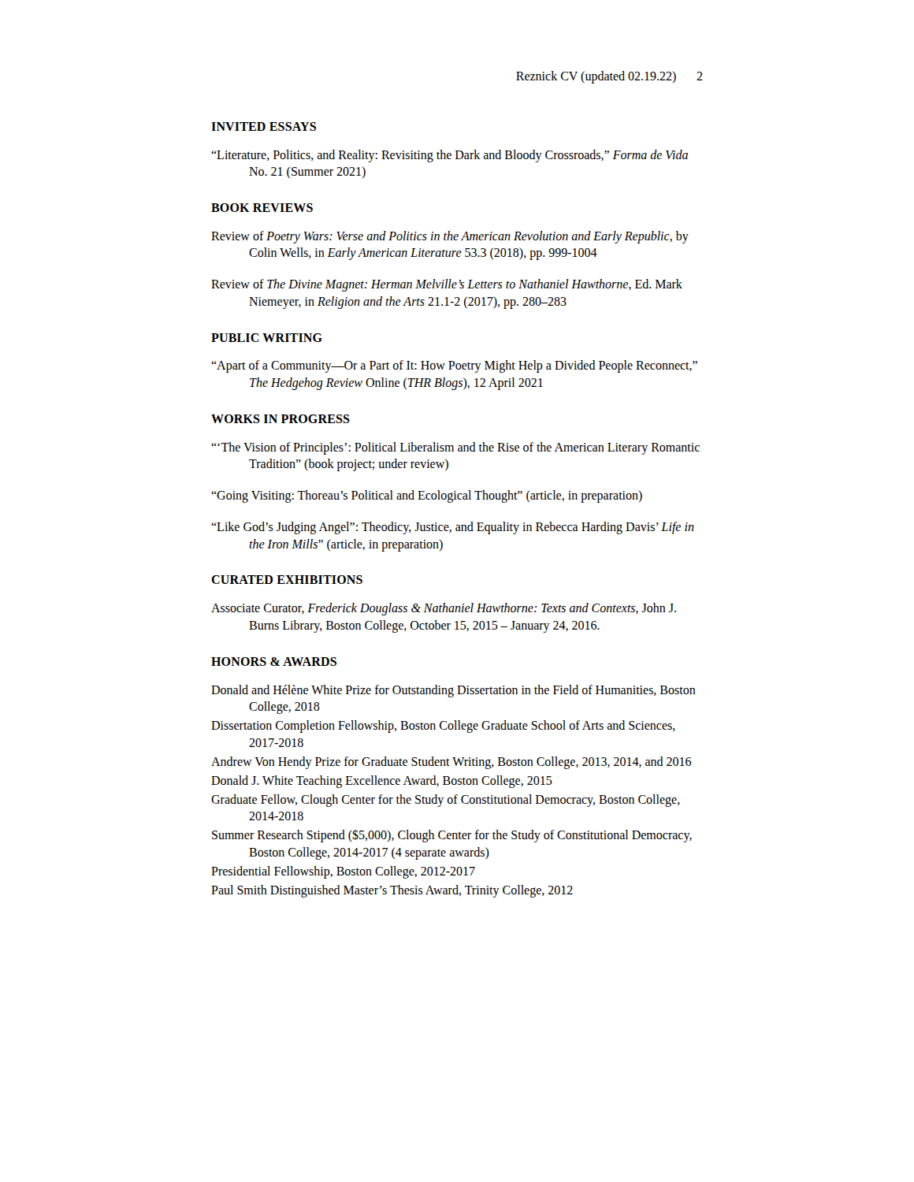Reznick CV (updated 02.19.22)2
INVITED ESSAYS
“Literature, Politics, and Reality: Revisiting the Dark and Bloody Crossroads,” Forma de Vida No. 21 (Summer 2021)
BOOK REVIEWS
Review of Poetry Wars: Verse and Politics in the American Revolution and Early Republic, by Colin Wells, in Early American Literature 53.3 (2018), pp. 999-1004
Review of The Divine Magnet: Herman Melville’s Letters to Nathaniel Hawthorne, Ed. Mark Niemeyer, in Religion and the Arts 21.1-2 (2017), pp. 280–283
PUBLIC WRITING
“Apart of a Community—Or a Part of It: How Poetry Might Help a Divided People Reconnect,” The Hedgehog Review Online (THR Blogs), 12 April 2021
WORKS IN PROGRESS
“‘The Vision of Principles’: Political Liberalism and the Rise of the American Literary Romantic Tradition” (book project; under review)
“Going Visiting: Thoreau’s Political and Ecological Thought” (article, in preparation)
“Like God’s Judging Angel”: Theodicy, Justice, and Equality in Rebecca Harding Davis’ Life in the Iron Mills” (article, in preparation)
CURATED EXHIBITIONS
Associate Curator, Frederick Douglass & Nathaniel Hawthorne: Texts and Contexts, John J. Burns Library, Boston College, October 15, 2015 – January 24, 2016.
HONORS & AWARDS
Donald and Hélène White Prize for Outstanding Dissertation in the Field of Humanities, Boston College, 2018
Dissertation Completion Fellowship, Boston College Graduate School of Arts and Sciences, 2017-2018
Andrew Von Hendy Prize for Graduate Student Writing, Boston College, 2013, 2014, and 2016
Donald J. White Teaching Excellence Award, Boston College, 2015
Graduate Fellow, Clough Center for the Study of Constitutional Democracy, Boston College, 2014-2018
Summer Research Stipend ($5,000), Clough Center for the Study of Constitutional Democracy, Boston College, 2014-2017 (4 separate awards)
Presidential Fellowship, Boston College, 2012-2017
Paul Smith Distinguished Master’s Thesis Award, Trinity College, 2012